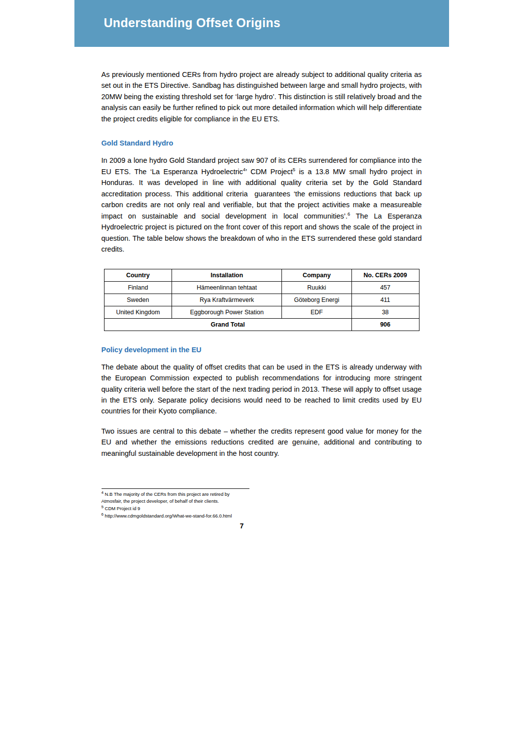Understanding Offset Origins
As previously mentioned CERs from hydro project are already subject to additional quality criteria as set out in the ETS Directive. Sandbag has distinguished between large and small hydro projects, with 20MW being the existing threshold set for ‘large hydro’. This distinction is still relatively broad and the analysis can easily be further refined to pick out more detailed information which will help differentiate the project credits eligible for compliance in the EU ETS.
Gold Standard Hydro
In 2009 a lone hydro Gold Standard project saw 907 of its CERs surrendered for compliance into the EU ETS. The ‘La Esperanza Hydroelectric4’ CDM Project5 is a 13.8 MW small hydro project in Honduras. It was developed in line with additional quality criteria set by the Gold Standard accreditation process. This additional criteria guarantees ‘the emissions reductions that back up carbon credits are not only real and verifiable, but that the project activities make a measureable impact on sustainable and social development in local communities’.6 The La Esperanza Hydroelectric project is pictured on the front cover of this report and shows the scale of the project in question. The table below shows the breakdown of who in the ETS surrendered these gold standard credits.
| Country | Installation | Company | No. CERs 2009 |
| --- | --- | --- | --- |
| Finland | Hämeenlinnan tehtaat | Ruukki | 457 |
| Sweden | Rya Kraftvärmeverk | Göteborg Energi | 411 |
| United Kingdom | Eggborough Power Station | EDF | 38 |
| Grand Total | 906 |
Policy development in the EU
The debate about the quality of offset credits that can be used in the ETS is already underway with the European Commission expected to publish recommendations for introducing more stringent quality criteria well before the start of the next trading period in 2013. These will apply to offset usage in the ETS only. Separate policy decisions would need to be reached to limit credits used by EU countries for their Kyoto compliance.
Two issues are central to this debate – whether the credits represent good value for money for the EU and whether the emissions reductions credited are genuine, additional and contributing to meaningful sustainable development in the host country.
4 N.B The majority of the CERs from this project are retired by Atmosfair, the project developer, of behalf of their clients.
5 CDM Project id 9
6 http://www.cdmgoldstandard.org/What-we-stand-for.66.0.html
7